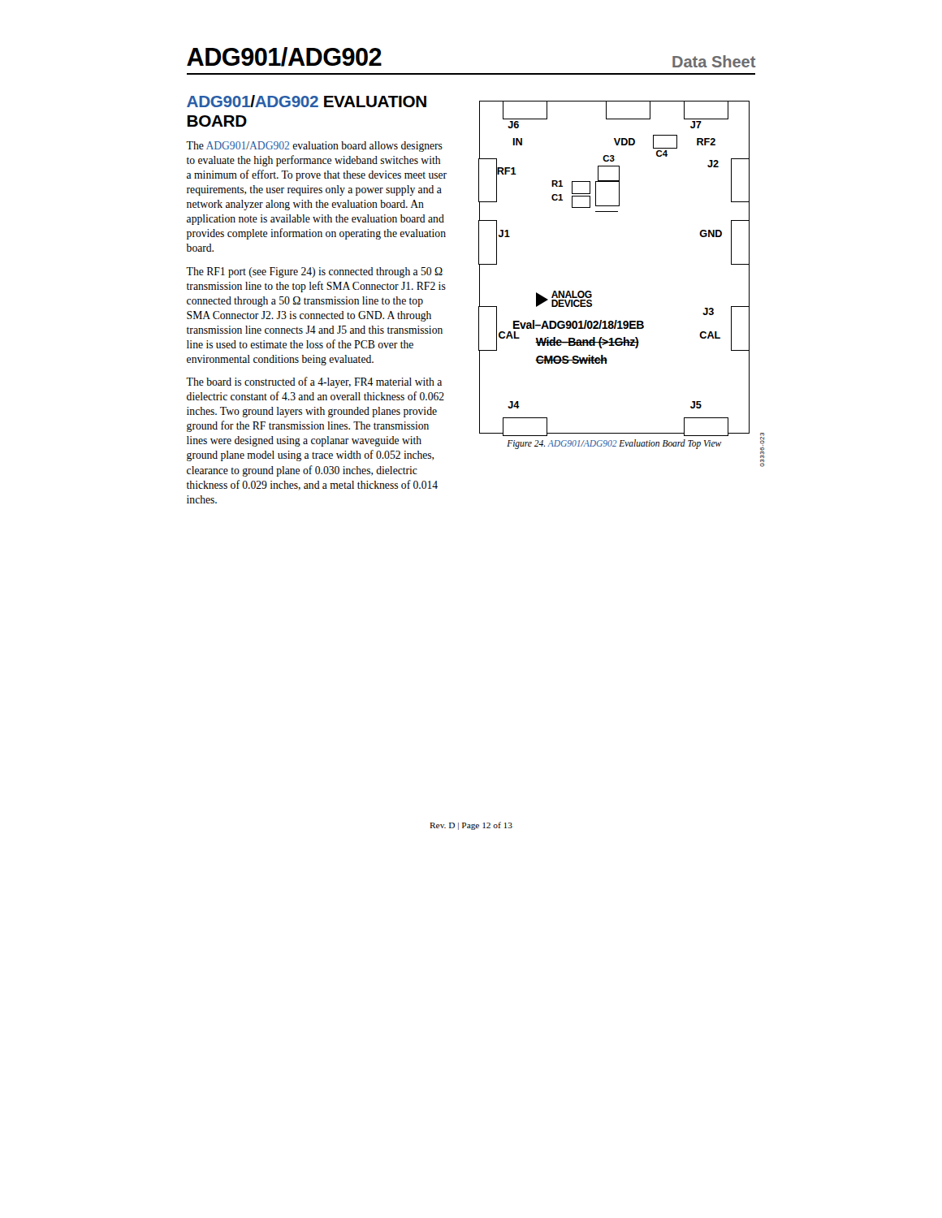ADG901/ADG902
Data Sheet
ADG901/ADG902 EVALUATION BOARD
The ADG901/ADG902 evaluation board allows designers to evaluate the high performance wideband switches with a minimum of effort. To prove that these devices meet user requirements, the user requires only a power supply and a network analyzer along with the evaluation board. An application note is available with the evaluation board and provides complete information on operating the evaluation board.
The RF1 port (see Figure 24) is connected through a 50 Ω transmission line to the top left SMA Connector J1. RF2 is connected through a 50 Ω transmission line to the top SMA Connector J2. J3 is connected to GND. A through transmission line connects J4 and J5 and this transmission line is used to estimate the loss of the PCB over the environmental conditions being evaluated.
The board is constructed of a 4-layer, FR4 material with a dielectric constant of 4.3 and an overall thickness of 0.062 inches. Two ground layers with grounded planes provide ground for the RF transmission lines. The transmission lines were designed using a coplanar waveguide with ground plane model using a trace width of 0.052 inches, clearance to ground plane of 0.030 inches, dielectric thickness of 0.029 inches, and a metal thickness of 0.014 inches.
J6
J7
IN
VDD
C4
RF2
J2
GND
CAL
J3
RF1
J1
CAL
J4
J5
C3
R1
C1
ANALOG
DEVICES
Eval–ADG901/02/18/19EB
Wide–Band (>1Ghz)
CMOS Switch
03336-023
Figure 24. ADG901/ADG902 Evaluation Board Top View
Rev. D | Page 12 of 13